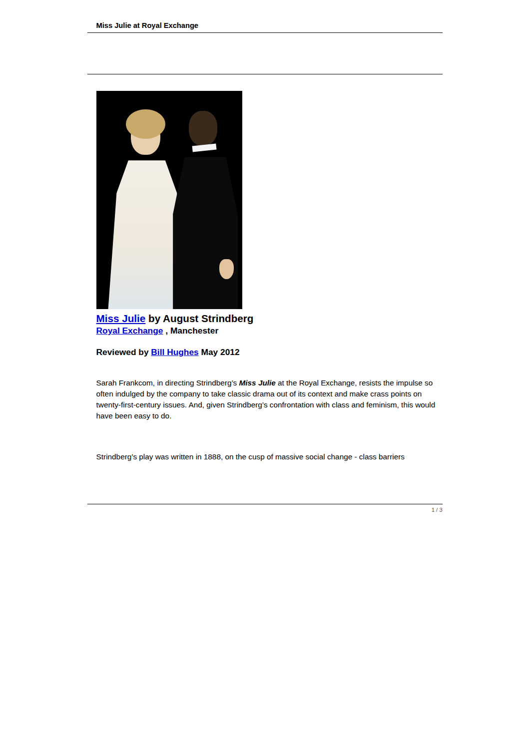Miss Julie at Royal Exchange
Miss Julie by August Strindberg
Royal Exchange , Manchester
Reviewed by Bill Hughes May 2012
Sarah Frankcom, in directing Strindberg’s Miss Julie at the Royal Exchange, resists the impulse so often indulged by the company to take classic drama out of its context and make crass points on twenty-first-century issues. And, given Strindberg’s confrontation with class and feminism, this would have been easy to do.
Strindberg’s play was written in 1888, on the cusp of massive social change - class barriers
1 / 3